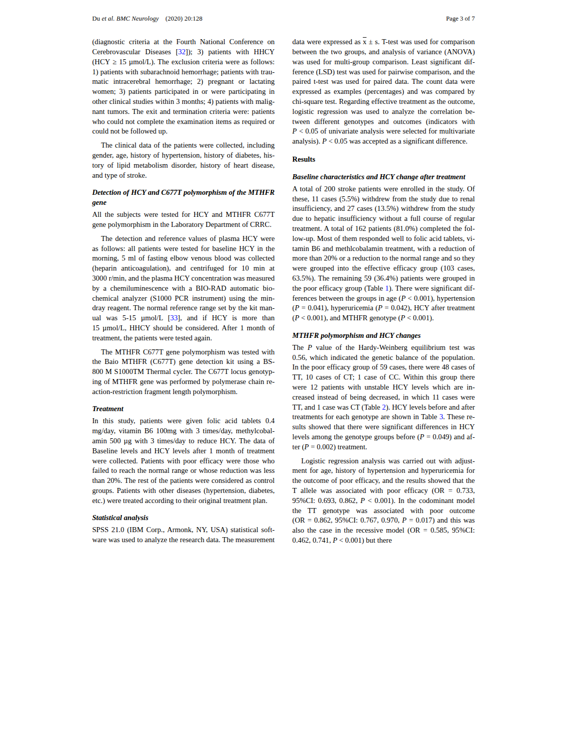Du et al. BMC Neurology (2020) 20:128 Page 3 of 7
(diagnostic criteria at the Fourth National Conference on Cerebrovascular Diseases [32]); 3) patients with HHCY (HCY ≥ 15 µmol/L). The exclusion criteria were as follows: 1) patients with subarachnoid hemorrhage; patients with traumatic intracerebral hemorrhage; 2) pregnant or lactating women; 3) patients participated in or were participating in other clinical studies within 3 months; 4) patients with malignant tumors. The exit and termination criteria were: patients who could not complete the examination items as required or could not be followed up.
The clinical data of the patients were collected, including gender, age, history of hypertension, history of diabetes, history of lipid metabolism disorder, history of heart disease, and type of stroke.
Detection of HCY and C677T polymorphism of the MTHFR gene
All the subjects were tested for HCY and MTHFR C677T gene polymorphism in the Laboratory Department of CRRC.
The detection and reference values of plasma HCY were as follows: all patients were tested for baseline HCY in the morning, 5 ml of fasting elbow venous blood was collected (heparin anticoagulation), and centrifuged for 10 min at 3000 r/min, and the plasma HCY concentration was measured by a chemiluminescence with a BIO-RAD automatic biochemical analyzer (S1000 PCR instrument) using the mindray reagent. The normal reference range set by the kit manual was 5-15 µmol/L [33], and if HCY is more than 15 µmol/L, HHCY should be considered. After 1 month of treatment, the patients were tested again.
The MTHFR C677T gene polymorphism was tested with the Baio MTHFR (C677T) gene detection kit using a BS-800 M S1000TM Thermal cycler. The C677T locus genotyping of MTHFR gene was performed by polymerase chain reaction-restriction fragment length polymorphism.
Treatment
In this study, patients were given folic acid tablets 0.4 mg/day, vitamin B6 100mg with 3 times/day, methylcobalamin 500 µg with 3 times/day to reduce HCY. The data of Baseline levels and HCY levels after 1 month of treatment were collected. Patients with poor efficacy were those who failed to reach the normal range or whose reduction was less than 20%. The rest of the patients were considered as control groups. Patients with other diseases (hypertension, diabetes, etc.) were treated according to their original treatment plan.
Statistical analysis
SPSS 21.0 (IBM Corp., Armonk, NY, USA) statistical software was used to analyze the research data. The measurement data were expressed as x ± s. T-test was used for comparison between the two groups, and analysis of variance (ANOVA) was used for multi-group comparison. Least significant difference (LSD) test was used for pairwise comparison, and the paired t-test was used for paired data. The count data were expressed as examples (percentages) and was compared by chi-square test. Regarding effective treatment as the outcome, logistic regression was used to analyze the correlation between different genotypes and outcomes (indicators with P < 0.05 of univariate analysis were selected for multivariate analysis). P < 0.05 was accepted as a significant difference.
Results
Baseline characteristics and HCY change after treatment
A total of 200 stroke patients were enrolled in the study. Of these, 11 cases (5.5%) withdrew from the study due to renal insufficiency, and 27 cases (13.5%) withdrew from the study due to hepatic insufficiency without a full course of regular treatment. A total of 162 patients (81.0%) completed the follow-up. Most of them responded well to folic acid tablets, vitamin B6 and methlcobalamin treatment, with a reduction of more than 20% or a reduction to the normal range and so they were grouped into the effective efficacy group (103 cases, 63.5%). The remaining 59 (36.4%) patients were grouped in the poor efficacy group (Table 1). There were significant differences between the groups in age (P < 0.001), hypertension (P = 0.041), hyperuricemia (P = 0.042), HCY after treatment (P < 0.001), and MTHFR genotype (P < 0.001).
MTHFR polymorphism and HCY changes
The P value of the Hardy-Weinberg equilibrium test was 0.56, which indicated the genetic balance of the population. In the poor efficacy group of 59 cases, there were 48 cases of TT, 10 cases of CT; 1 case of CC. Within this group there were 12 patients with unstable HCY levels which are increased instead of being decreased, in which 11 cases were TT, and 1 case was CT (Table 2). HCY levels before and after treatments for each genotype are shown in Table 3. These results showed that there were significant differences in HCY levels among the genotype groups before (P = 0.049) and after (P = 0.002) treatment.
Logistic regression analysis was carried out with adjustment for age, history of hypertension and hyperuricemia for the outcome of poor efficacy, and the results showed that the T allele was associated with poor efficacy (OR = 0.733, 95%CI: 0.693, 0.862, P < 0.001). In the codominant model the TT genotype was associated with poor outcome (OR = 0.862, 95%CI: 0.767, 0.970, P = 0.017) and this was also the case in the recessive model (OR = 0.585, 95%CI: 0.462, 0.741, P < 0.001) but there